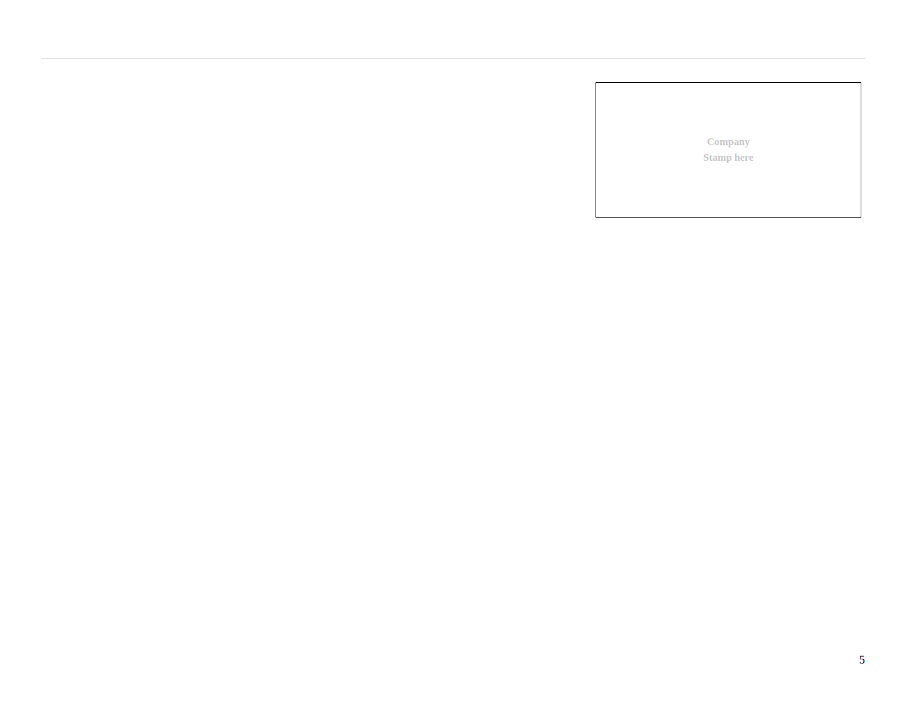Company
Stamp here
5